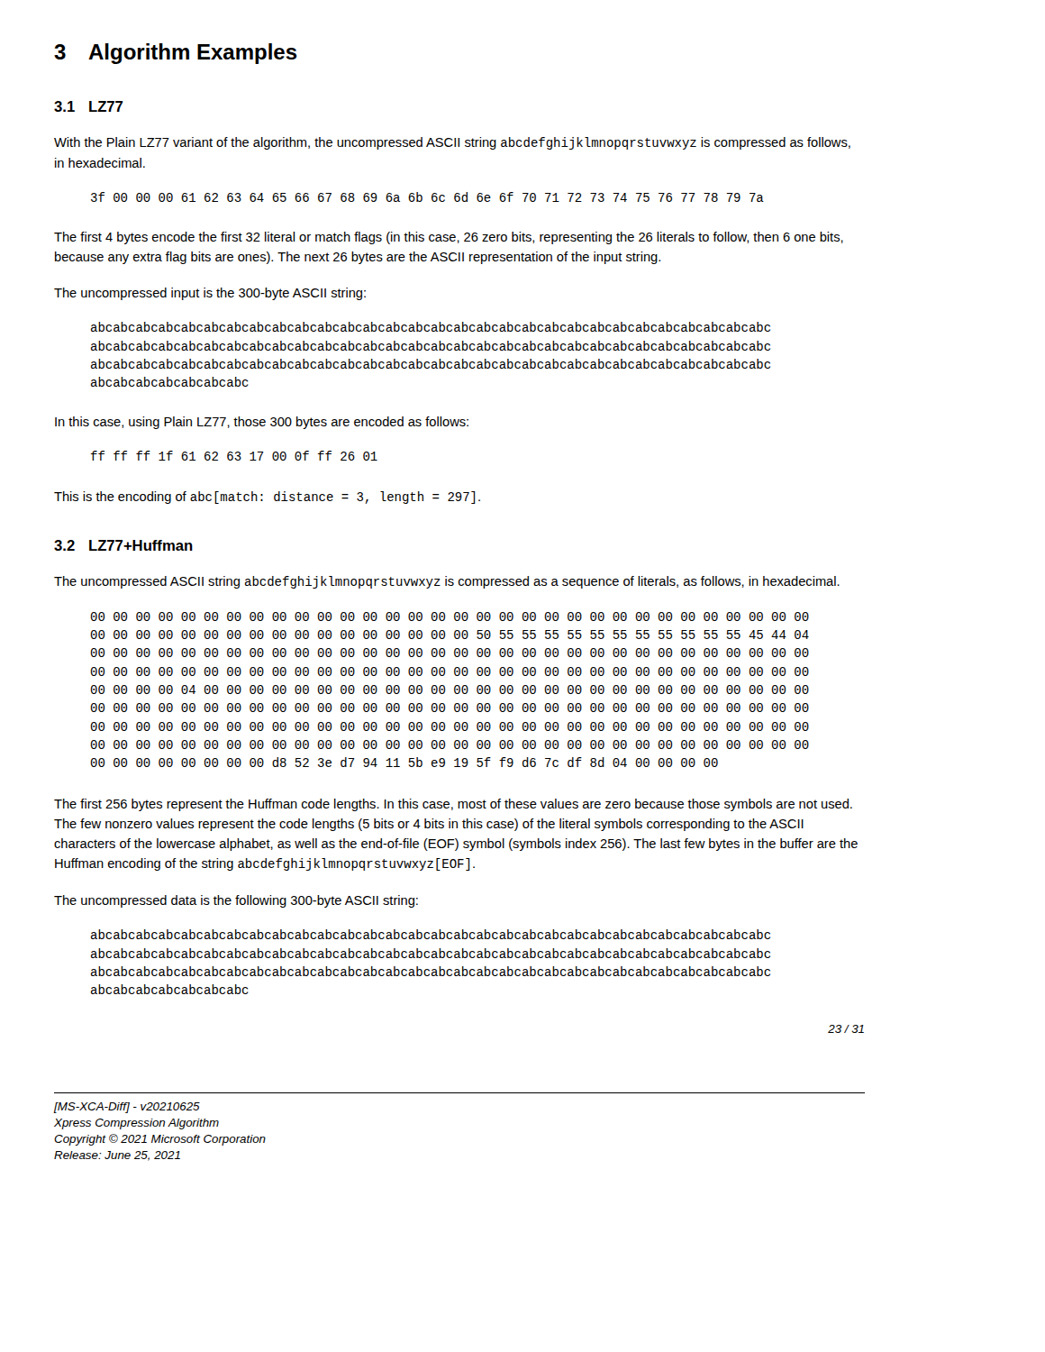3 Algorithm Examples
3.1 LZ77
With the Plain LZ77 variant of the algorithm, the uncompressed ASCII string abcdefghijklmnopqrstuvwxyz is compressed as follows, in hexadecimal.
3f 00 00 00 61 62 63 64 65 66 67 68 69 6a 6b 6c 6d 6e 6f 70 71 72 73 74 75 76 77 78 79 7a
The first 4 bytes encode the first 32 literal or match flags (in this case, 26 zero bits, representing the 26 literals to follow, then 6 one bits, because any extra flag bits are ones). The next 26 bytes are the ASCII representation of the input string.
The uncompressed input is the 300-byte ASCII string:
abcabcabcabcabcabcabcabcabcabcabcabcabcabcabcabcabcabcabcabcabcabcabcabcabcabcabcabcabcabc
abcabcabcabcabcabcabcabcabcabcabcabcabcabcabcabcabcabcabcabcabcabcabcabcabcabcabcabcabcabc
abcabcabcabcabcabcabcabcabcabcabcabcabcabcabcabcabcabcabcabcabcabcabcabcabcabcabcabcabcabc
abcabcabcabcabcabcabc
In this case, using Plain LZ77, those 300 bytes are encoded as follows:
ff ff ff 1f 61 62 63 17 00 0f ff 26 01
This is the encoding of abc[match: distance = 3, length = 297].
3.2 LZ77+Huffman
The uncompressed ASCII string abcdefghijklmnopqrstuvwxyz is compressed as a sequence of literals, as follows, in hexadecimal.
00 00 00 00 00 00 00 00 00 00 00 00 00 00 00 00 00 00 00 00 00 00 00 00 00 00 00 00 00 00 00 00
00 00 00 00 00 00 00 00 00 00 00 00 00 00 00 00 00 50 55 55 55 55 55 55 55 55 55 55 55 45 44 04
00 00 00 00 00 00 00 00 00 00 00 00 00 00 00 00 00 00 00 00 00 00 00 00 00 00 00 00 00 00 00 00
00 00 00 00 00 00 00 00 00 00 00 00 00 00 00 00 00 00 00 00 00 00 00 00 00 00 00 00 00 00 00 00
00 00 00 00 04 00 00 00 00 00 00 00 00 00 00 00 00 00 00 00 00 00 00 00 00 00 00 00 00 00 00 00
00 00 00 00 00 00 00 00 00 00 00 00 00 00 00 00 00 00 00 00 00 00 00 00 00 00 00 00 00 00 00 00
00 00 00 00 00 00 00 00 00 00 00 00 00 00 00 00 00 00 00 00 00 00 00 00 00 00 00 00 00 00 00 00
00 00 00 00 00 00 00 00 00 00 00 00 00 00 00 00 00 00 00 00 00 00 00 00 00 00 00 00 00 00 00 00
00 00 00 00 00 00 00 00 d8 52 3e d7 94 11 5b e9 19 5f f9 d6 7c df 8d 04 00 00 00 00
The first 256 bytes represent the Huffman code lengths. In this case, most of these values are zero because those symbols are not used. The few nonzero values represent the code lengths (5 bits or 4 bits in this case) of the literal symbols corresponding to the ASCII characters of the lowercase alphabet, as well as the end-of-file (EOF) symbol (symbols index 256). The last few bytes in the buffer are the Huffman encoding of the string abcdefghijklmnopqrstuvwxyz[EOF].
The uncompressed data is the following 300-byte ASCII string:
abcabcabcabcabcabcabcabcabcabcabcabcabcabcabcabcabcabcabcabcabcabcabcabcabcabcabcabcabcabc
abcabcabcabcabcabcabcabcabcabcabcabcabcabcabcabcabcabcabcabcabcabcabcabcabcabcabcabcabcabc
abcabcabcabcabcabcabcabcabcabcabcabcabcabcabcabcabcabcabcabcabcabcabcabcabcabcabcabcabcabc
abcabcabcabcabcabcabc
23 / 31
[MS-XCA-Diff] - v20210625
Xpress Compression Algorithm
Copyright © 2021 Microsoft Corporation
Release: June 25, 2021